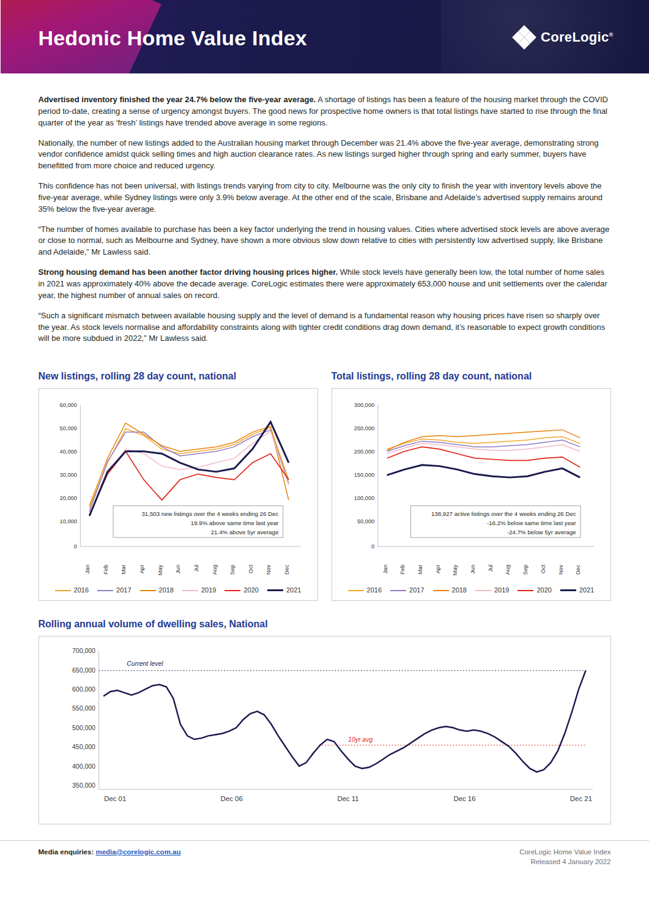Hedonic Home Value Index
CoreLogic®
Advertised inventory finished the year 24.7% below the five-year average. A shortage of listings has been a feature of the housing market through the COVID period to-date, creating a sense of urgency amongst buyers. The good news for prospective home owners is that total listings have started to rise through the final quarter of the year as ‘fresh’ listings have trended above average in some regions.
Nationally, the number of new listings added to the Australian housing market through December was 21.4% above the five-year average, demonstrating strong vendor confidence amidst quick selling times and high auction clearance rates. As new listings surged higher through spring and early summer, buyers have benefitted from more choice and reduced urgency.
This confidence has not been universal, with listings trends varying from city to city. Melbourne was the only city to finish the year with inventory levels above the five-year average, while Sydney listings were only 3.9% below average. At the other end of the scale, Brisbane and Adelaide’s advertised supply remains around 35% below the five-year average.
“The number of homes available to purchase has been a key factor underlying the trend in housing values. Cities where advertised stock levels are above average or close to normal, such as Melbourne and Sydney, have shown a more obvious slow down relative to cities with persistently low advertised supply, like Brisbane and Adelaide,” Mr Lawless said.
Strong housing demand has been another factor driving housing prices higher. While stock levels have generally been low, the total number of home sales in 2021 was approximately 40% above the decade average. CoreLogic estimates there were approximately 653,000 house and unit settlements over the calendar year, the highest number of annual sales on record.
“Such a significant mismatch between available housing supply and the level of demand is a fundamental reason why housing prices have risen so sharply over the year. As stock levels normalise and affordability constraints along with tighter credit conditions drag down demand, it’s reasonable to expect growth conditions will be more subdued in 2022,” Mr Lawless said.
New listings, rolling 28 day count, national
60,000 50,000 40,000 30,000 20,000 10,000 0 Jan Feb Mar Apr May Jun Jul Aug Sep Oct Nov Dec 31,503 new listings over the 4 weeks ending 26 Dec 19.9% above same time last year 21.4% above 5yr average
2016
2017
2018
2019
2020
2021
Total listings, rolling 28 day count, national
300,000 250,000 200,000 150,000 100,000 50,000 0 Jan Feb Mar Apr May Jun Jul Aug Sep Oct Nov Dec 138,927 active listings over the 4 weeks ending 26 Dec -16.2% below same time last year -24.7% below 5yr average
2016
2017
2018
2019
2020
2021
Rolling annual volume of dwelling sales, National
700,000 650,000 600,000 550,000 500,000 450,000 400,000 350,000 Dec 01 Dec 06 Dec 11 Dec 16 Dec 21 Current level 10yr avg
Media enquiries: media@corelogic.com.au
CoreLogic Home Value Index
Released 4 January 2022